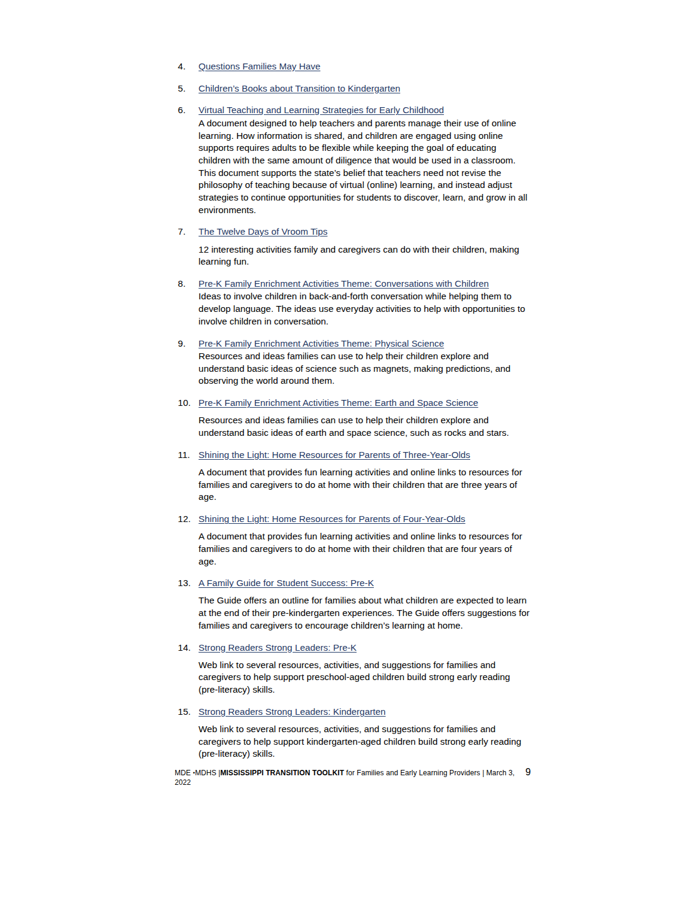4. Questions Families May Have
5. Children’s Books about Transition to Kindergarten
6. Virtual Teaching and Learning Strategies for Early Childhood A document designed to help teachers and parents manage their use of online learning. How information is shared, and children are engaged using online supports requires adults to be flexible while keeping the goal of educating children with the same amount of diligence that would be used in a classroom. This document supports the state’s belief that teachers need not revise the philosophy of teaching because of virtual (online) learning, and instead adjust strategies to continue opportunities for students to discover, learn, and grow in all environments.
7. The Twelve Days of Vroom Tips 12 interesting activities family and caregivers can do with their children, making learning fun.
8. Pre-K Family Enrichment Activities Theme: Conversations with Children Ideas to involve children in back-and-forth conversation while helping them to develop language. The ideas use everyday activities to help with opportunities to involve children in conversation.
9. Pre-K Family Enrichment Activities Theme: Physical Science Resources and ideas families can use to help their children explore and understand basic ideas of science such as magnets, making predictions, and observing the world around them.
10. Pre-K Family Enrichment Activities Theme: Earth and Space Science Resources and ideas families can use to help their children explore and understand basic ideas of earth and space science, such as rocks and stars.
11. Shining the Light: Home Resources for Parents of Three-Year-Olds A document that provides fun learning activities and online links to resources for families and caregivers to do at home with their children that are three years of age.
12. Shining the Light: Home Resources for Parents of Four-Year-Olds A document that provides fun learning activities and online links to resources for families and caregivers to do at home with their children that are four years of age.
13. A Family Guide for Student Success: Pre-K The Guide offers an outline for families about what children are expected to learn at the end of their pre-kindergarten experiences. The Guide offers suggestions for families and caregivers to encourage children’s learning at home.
14. Strong Readers Strong Leaders: Pre-K Web link to several resources, activities, and suggestions for families and caregivers to help support preschool-aged children build strong early reading (pre-literacy) skills.
15. Strong Readers Strong Leaders: Kindergarten Web link to several resources, activities, and suggestions for families and caregivers to help support kindergarten-aged children build strong early reading (pre-literacy) skills.
MDE •MDHS |MISSISSIPPI TRANSITION TOOLKIT for Families and Early Learning Providers | March 3, 2022
9